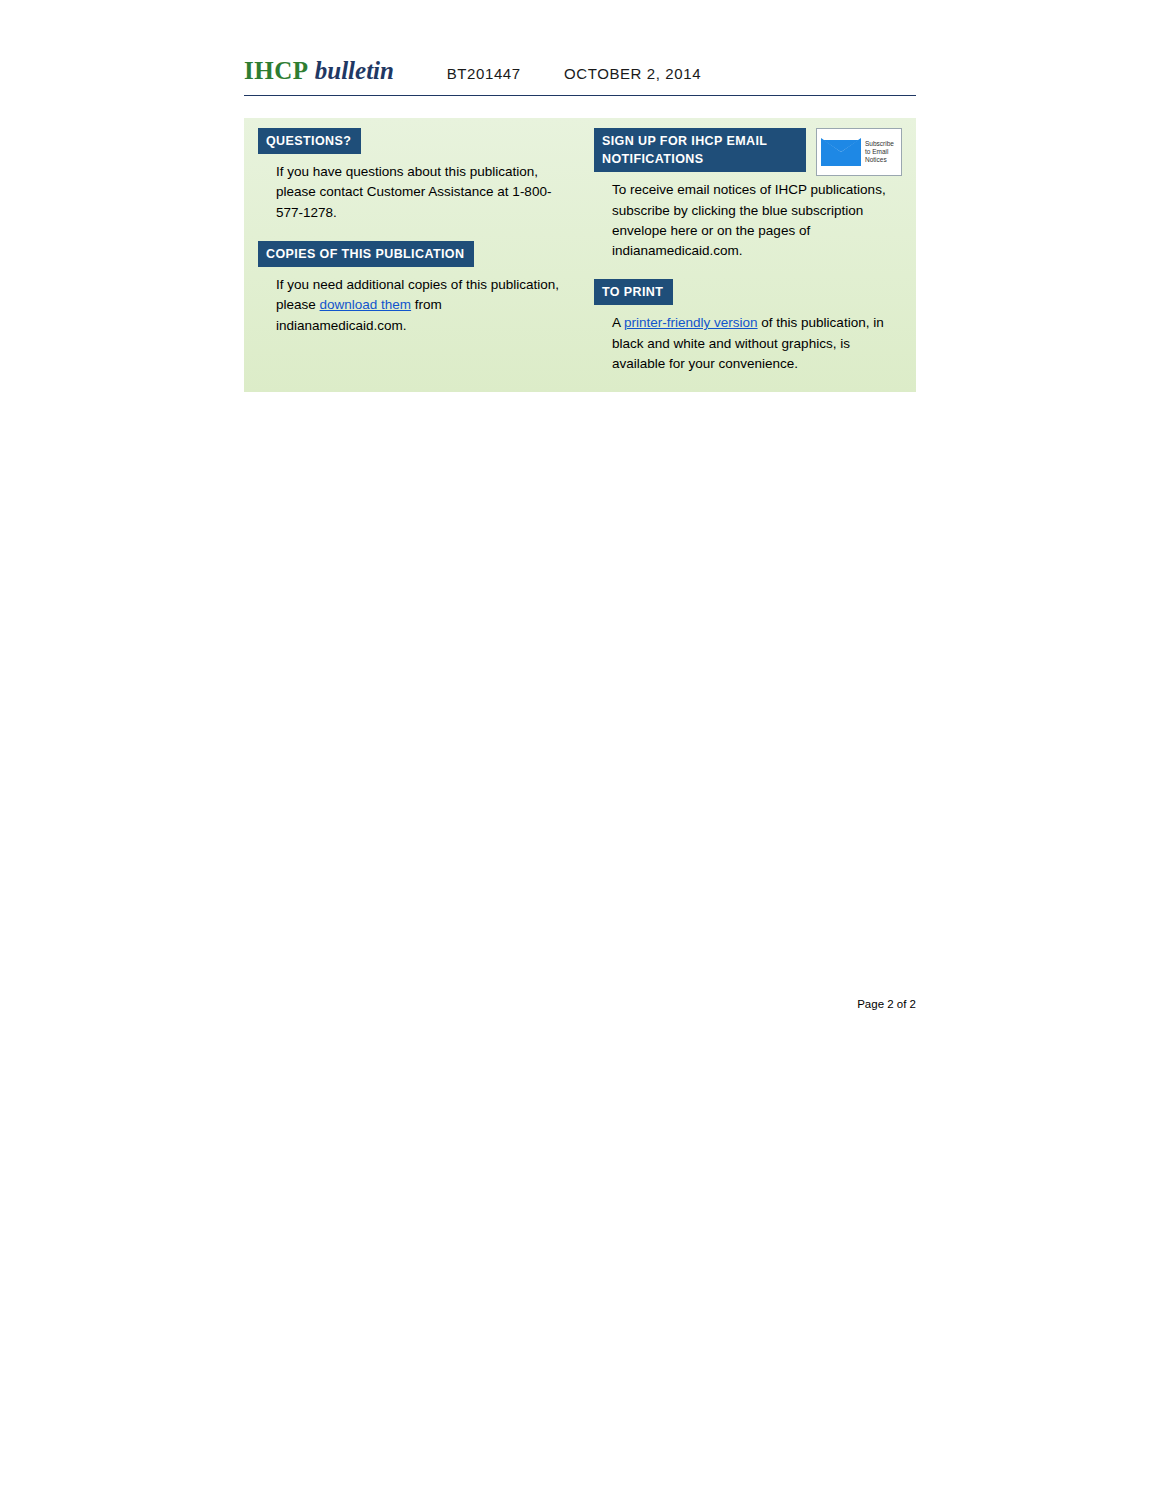IHCP bulletin
BT201447 OCTOBER 2, 2014
QUESTIONS?
If you have questions about this publication, please contact Customer Assistance at 1-800-577-1278.
COPIES OF THIS PUBLICATION
If you need additional copies of this publication, please download them from indianamedicaid.com.
SIGN UP FOR IHCP EMAIL NOTIFICATIONS
Subscribe
to Email
Notices
To receive email notices of IHCP publications, subscribe by clicking the blue subscription envelope here or on the pages of indianamedicaid.com.
TO PRINT
A printer-friendly version of this publication, in black and white and without graphics, is available for your convenience.
Page 2 of 2